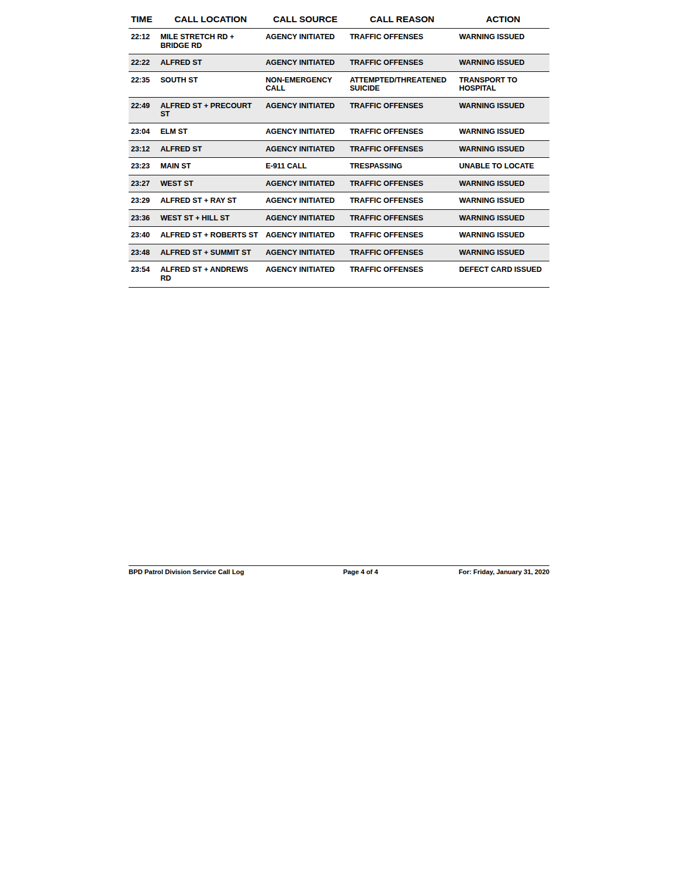| TIME | CALL LOCATION | CALL SOURCE | CALL REASON | ACTION |
| --- | --- | --- | --- | --- |
| 22:12 | MILE STRETCH RD + BRIDGE RD | AGENCY INITIATED | TRAFFIC OFFENSES | WARNING ISSUED |
| 22:22 | ALFRED ST | AGENCY INITIATED | TRAFFIC OFFENSES | WARNING ISSUED |
| 22:35 | SOUTH ST | NON-EMERGENCY CALL | ATTEMPTED/THREATENED SUICIDE | TRANSPORT TO HOSPITAL |
| 22:49 | ALFRED ST + PRECOURT ST | AGENCY INITIATED | TRAFFIC OFFENSES | WARNING ISSUED |
| 23:04 | ELM ST | AGENCY INITIATED | TRAFFIC OFFENSES | WARNING ISSUED |
| 23:12 | ALFRED ST | AGENCY INITIATED | TRAFFIC OFFENSES | WARNING ISSUED |
| 23:23 | MAIN ST | E-911 CALL | TRESPASSING | UNABLE TO LOCATE |
| 23:27 | WEST ST | AGENCY INITIATED | TRAFFIC OFFENSES | WARNING ISSUED |
| 23:29 | ALFRED ST + RAY ST | AGENCY INITIATED | TRAFFIC OFFENSES | WARNING ISSUED |
| 23:36 | WEST ST + HILL ST | AGENCY INITIATED | TRAFFIC OFFENSES | WARNING ISSUED |
| 23:40 | ALFRED ST + ROBERTS ST | AGENCY INITIATED | TRAFFIC OFFENSES | WARNING ISSUED |
| 23:48 | ALFRED ST + SUMMIT ST | AGENCY INITIATED | TRAFFIC OFFENSES | WARNING ISSUED |
| 23:54 | ALFRED ST + ANDREWS RD | AGENCY INITIATED | TRAFFIC OFFENSES | DEFECT CARD ISSUED |
| BPD Patrol Division Service Call Log | Page 4 of 4 | For: Friday, January 31, 2020 |